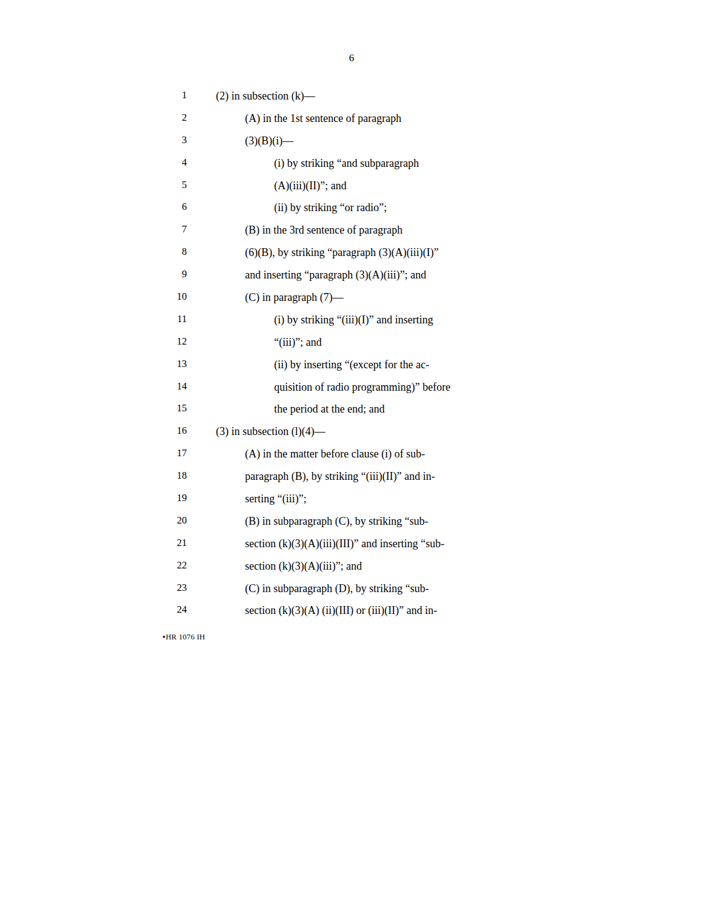6
| 1 | (2) in subsection (k)— |
| 2 | (A) in the 1st sentence of paragraph |
| 3 | (3)(B)(i)— |
| 4 | (i) by striking “and subparagraph |
| 5 | (A)(iii)(II)”; and |
| 6 | (ii) by striking “or radio”; |
| 7 | (B) in the 3rd sentence of paragraph |
| 8 | (6)(B), by striking “paragraph (3)(A)(iii)(I)” |
| 9 | and inserting “paragraph (3)(A)(iii)”; and |
| 10 | (C) in paragraph (7)— |
| 11 | (i) by striking “(iii)(I)” and inserting |
| 12 | “(iii)”; and |
| 13 | (ii) by inserting “(except for the ac- |
| 14 | quisition of radio programming)” before |
| 15 | the period at the end; and |
| 16 | (3) in subsection (l)(4)— |
| 17 | (A) in the matter before clause (i) of sub- |
| 18 | paragraph (B), by striking “(iii)(II)” and in- |
| 19 | serting “(iii)”; |
| 20 | (B) in subparagraph (C), by striking “sub- |
| 21 | section (k)(3)(A)(iii)(III)” and inserting “sub- |
| 22 | section (k)(3)(A)(iii)”; and |
| 23 | (C) in subparagraph (D), by striking “sub- |
| 24 | section (k)(3)(A) (ii)(III) or (iii)(II)” and in- |
•HR 1076 IH